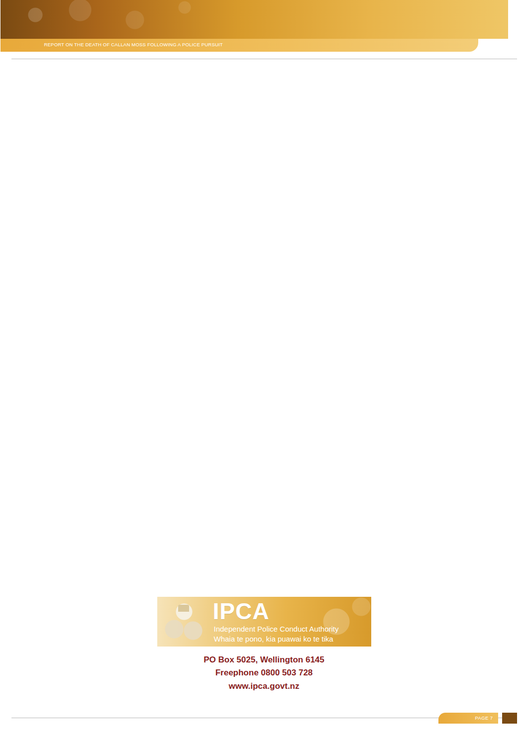Report on the Death of Callan Moss Following a Police Pursuit
IPCA
Independent Police Conduct Authority
Whaia te pono, kia puawai ko te tika
PO Box 5025, Wellington 6145
Freephone 0800 503 728
www.ipca.govt.nz
Page 7